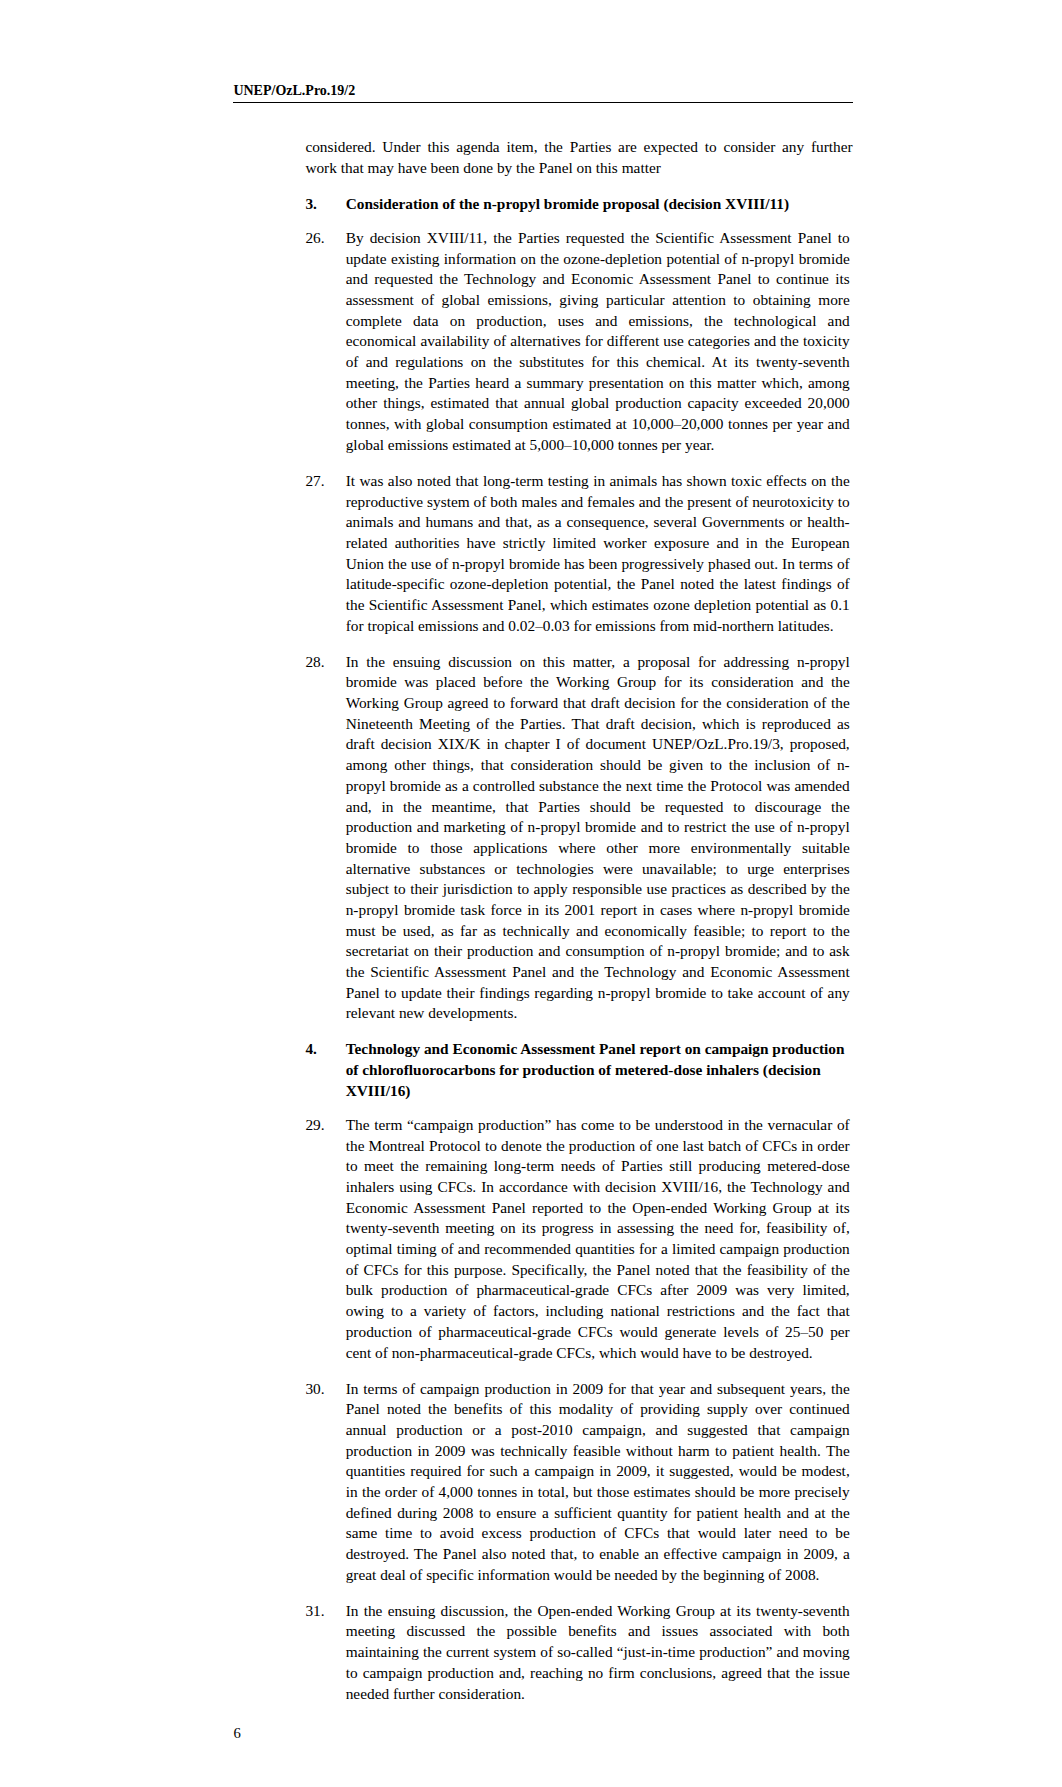UNEP/OzL.Pro.19/2
considered. Under this agenda item, the Parties are expected to consider any further work that may have been done by the Panel on this matter
3. Consideration of the n-propyl bromide proposal (decision XVIII/11)
26. By decision XVIII/11, the Parties requested the Scientific Assessment Panel to update existing information on the ozone-depletion potential of n-propyl bromide and requested the Technology and Economic Assessment Panel to continue its assessment of global emissions, giving particular attention to obtaining more complete data on production, uses and emissions, the technological and economical availability of alternatives for different use categories and the toxicity of and regulations on the substitutes for this chemical. At its twenty-seventh meeting, the Parties heard a summary presentation on this matter which, among other things, estimated that annual global production capacity exceeded 20,000 tonnes, with global consumption estimated at 10,000–20,000 tonnes per year and global emissions estimated at 5,000–10,000 tonnes per year.
27. It was also noted that long-term testing in animals has shown toxic effects on the reproductive system of both males and females and the present of neurotoxicity to animals and humans and that, as a consequence, several Governments or health-related authorities have strictly limited worker exposure and in the European Union the use of n-propyl bromide has been progressively phased out. In terms of latitude-specific ozone-depletion potential, the Panel noted the latest findings of the Scientific Assessment Panel, which estimates ozone depletion potential as 0.1 for tropical emissions and 0.02–0.03 for emissions from mid-northern latitudes.
28. In the ensuing discussion on this matter, a proposal for addressing n-propyl bromide was placed before the Working Group for its consideration and the Working Group agreed to forward that draft decision for the consideration of the Nineteenth Meeting of the Parties. That draft decision, which is reproduced as draft decision XIX/K in chapter I of document UNEP/OzL.Pro.19/3, proposed, among other things, that consideration should be given to the inclusion of n-propyl bromide as a controlled substance the next time the Protocol was amended and, in the meantime, that Parties should be requested to discourage the production and marketing of n-propyl bromide and to restrict the use of n-propyl bromide to those applications where other more environmentally suitable alternative substances or technologies were unavailable; to urge enterprises subject to their jurisdiction to apply responsible use practices as described by the n-propyl bromide task force in its 2001 report in cases where n-propyl bromide must be used, as far as technically and economically feasible; to report to the secretariat on their production and consumption of n-propyl bromide; and to ask the Scientific Assessment Panel and the Technology and Economic Assessment Panel to update their findings regarding n-propyl bromide to take account of any relevant new developments.
4. Technology and Economic Assessment Panel report on campaign production of chlorofluorocarbons for production of metered-dose inhalers (decision XVIII/16)
29. The term “campaign production” has come to be understood in the vernacular of the Montreal Protocol to denote the production of one last batch of CFCs in order to meet the remaining long-term needs of Parties still producing metered-dose inhalers using CFCs. In accordance with decision XVIII/16, the Technology and Economic Assessment Panel reported to the Open-ended Working Group at its twenty-seventh meeting on its progress in assessing the need for, feasibility of, optimal timing of and recommended quantities for a limited campaign production of CFCs for this purpose. Specifically, the Panel noted that the feasibility of the bulk production of pharmaceutical-grade CFCs after 2009 was very limited, owing to a variety of factors, including national restrictions and the fact that production of pharmaceutical-grade CFCs would generate levels of 25–50 per cent of non-pharmaceutical-grade CFCs, which would have to be destroyed.
30. In terms of campaign production in 2009 for that year and subsequent years, the Panel noted the benefits of this modality of providing supply over continued annual production or a post-2010 campaign, and suggested that campaign production in 2009 was technically feasible without harm to patient health. The quantities required for such a campaign in 2009, it suggested, would be modest, in the order of 4,000 tonnes in total, but those estimates should be more precisely defined during 2008 to ensure a sufficient quantity for patient health and at the same time to avoid excess production of CFCs that would later need to be destroyed. The Panel also noted that, to enable an effective campaign in 2009, a great deal of specific information would be needed by the beginning of 2008.
31. In the ensuing discussion, the Open-ended Working Group at its twenty-seventh meeting discussed the possible benefits and issues associated with both maintaining the current system of so-called “just-in-time production” and moving to campaign production and, reaching no firm conclusions, agreed that the issue needed further consideration.
6